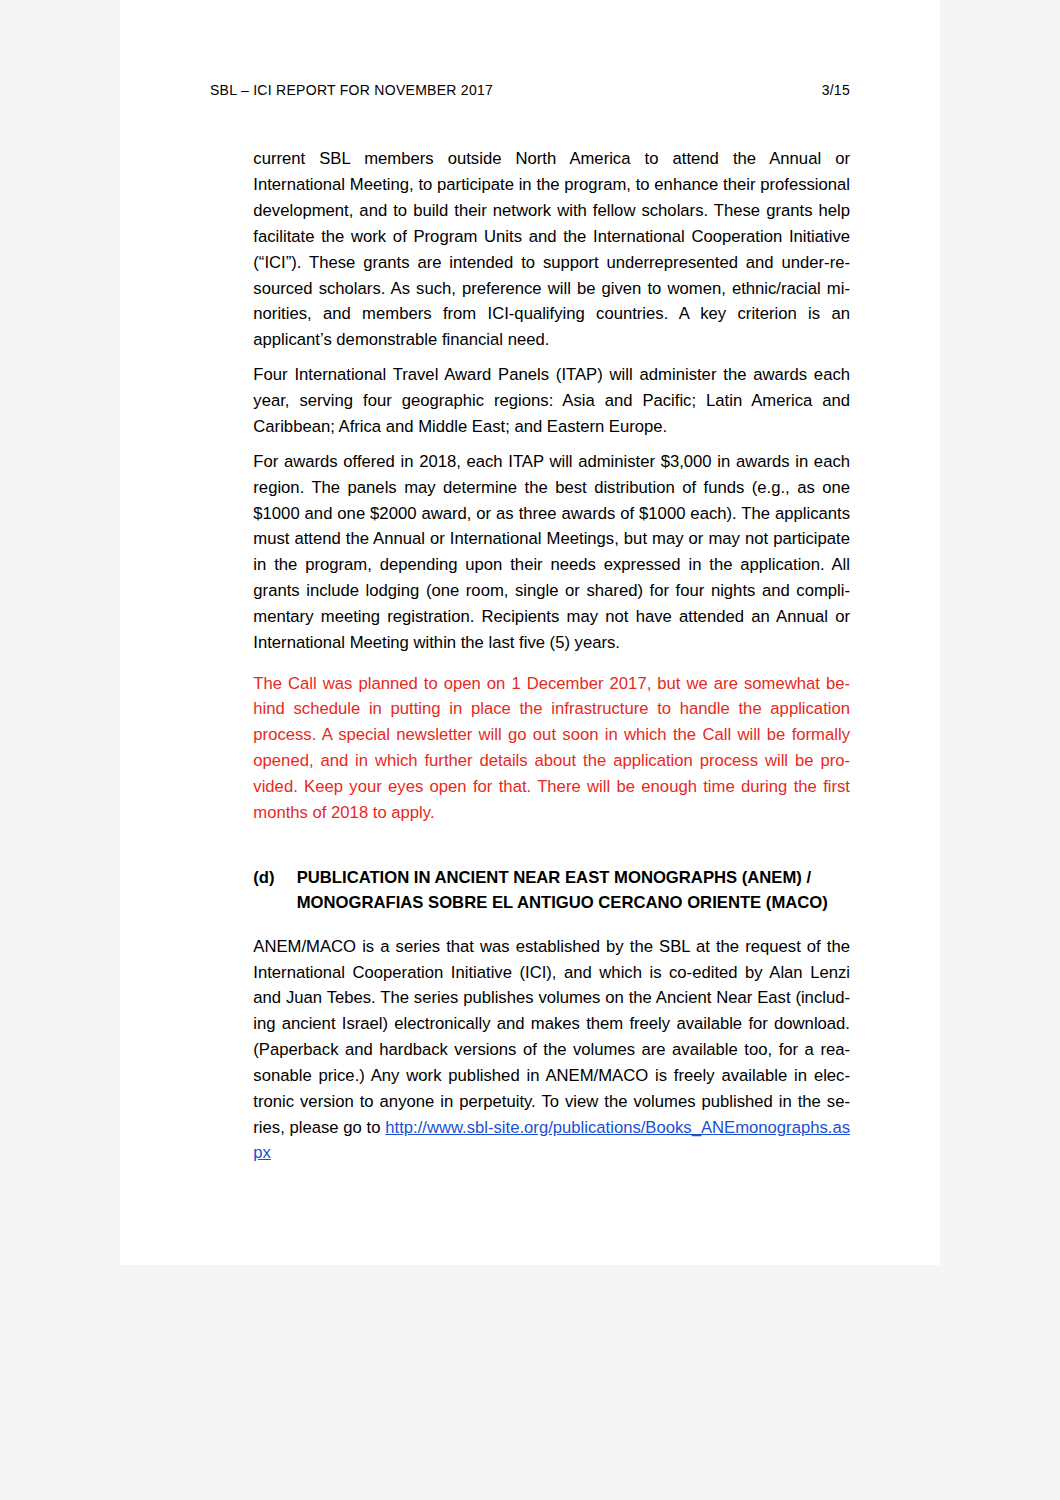SBL – ICI report for November 2017 3/15
current SBL members outside North America to attend the Annual or International Meeting, to participate in the program, to enhance their professional development, and to build their network with fellow scholars. These grants help facilitate the work of Program Units and the International Cooperation Initiative (“ICI”). These grants are intended to support underrepresented and under-resourced scholars. As such, preference will be given to women, ethnic/racial minorities, and members from ICI-qualifying countries. A key criterion is an applicant’s demonstrable financial need.
Four International Travel Award Panels (ITAP) will administer the awards each year, serving four geographic regions: Asia and Pacific; Latin America and Caribbean; Africa and Middle East; and Eastern Europe.
For awards offered in 2018, each ITAP will administer $3,000 in awards in each region. The panels may determine the best distribution of funds (e.g., as one $1000 and one $2000 award, or as three awards of $1000 each). The applicants must attend the Annual or International Meetings, but may or may not participate in the program, depending upon their needs expressed in the application. All grants include lodging (one room, single or shared) for four nights and complimentary meeting registration. Recipients may not have attended an Annual or International Meeting within the last five (5) years.
The Call was planned to open on 1 December 2017, but we are somewhat behind schedule in putting in place the infrastructure to handle the application process. A special newsletter will go out soon in which the Call will be formally opened, and in which further details about the application process will be provided. Keep your eyes open for that. There will be enough time during the first months of 2018 to apply.
(d) Publication in Ancient Near East Monographs (ANEM) / Monografias sobre el Antiguo Cercano Oriente (MACO)
ANEM/MACO is a series that was established by the SBL at the request of the International Cooperation Initiative (ICI), and which is co-edited by Alan Lenzi and Juan Tebes. The series publishes volumes on the Ancient Near East (including ancient Israel) electronically and makes them freely available for download. (Paperback and hardback versions of the volumes are available too, for a reasonable price.) Any work published in ANEM/MACO is freely available in electronic version to anyone in perpetuity. To view the volumes published in the series, please go to http://www.sbl-site.org/publications/Books_ANEmonographs.aspx